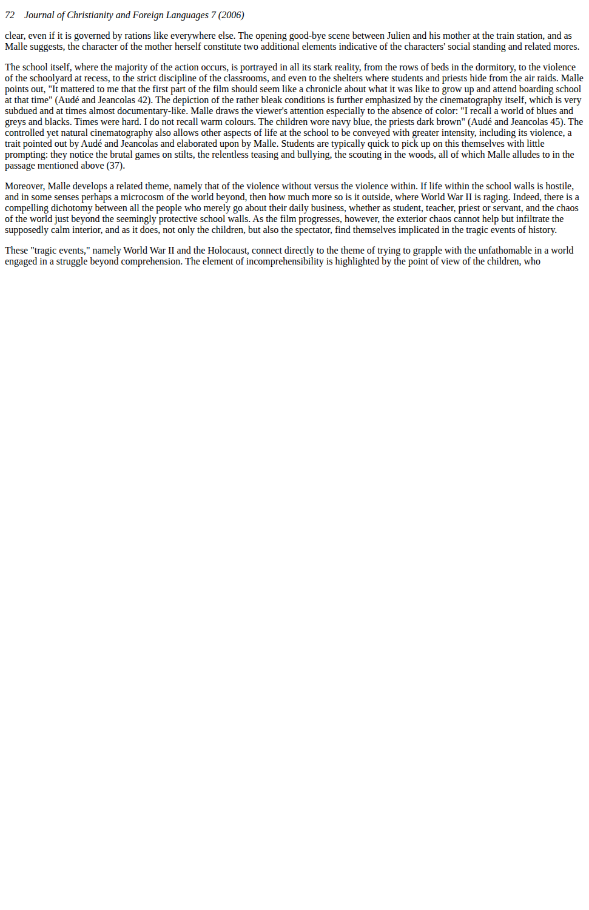72 Journal of Christianity and Foreign Languages 7 (2006)
clear, even if it is governed by rations like everywhere else. The opening good-bye scene between Julien and his mother at the train station, and as Malle suggests, the character of the mother herself constitute two additional elements indicative of the characters' social standing and related mores.
The school itself, where the majority of the action occurs, is portrayed in all its stark reality, from the rows of beds in the dormitory, to the violence of the schoolyard at recess, to the strict discipline of the classrooms, and even to the shelters where students and priests hide from the air raids. Malle points out, "It mattered to me that the first part of the film should seem like a chronicle about what it was like to grow up and attend boarding school at that time" (Audé and Jeancolas 42). The depiction of the rather bleak conditions is further emphasized by the cinematography itself, which is very subdued and at times almost documentary-like. Malle draws the viewer's attention especially to the absence of color: "I recall a world of blues and greys and blacks. Times were hard. I do not recall warm colours. The children wore navy blue, the priests dark brown" (Audé and Jeancolas 45). The controlled yet natural cinematography also allows other aspects of life at the school to be conveyed with greater intensity, including its violence, a trait pointed out by Audé and Jeancolas and elaborated upon by Malle. Students are typically quick to pick up on this themselves with little prompting: they notice the brutal games on stilts, the relentless teasing and bullying, the scouting in the woods, all of which Malle alludes to in the passage mentioned above (37).
Moreover, Malle develops a related theme, namely that of the violence without versus the violence within. If life within the school walls is hostile, and in some senses perhaps a microcosm of the world beyond, then how much more so is it outside, where World War II is raging. Indeed, there is a compelling dichotomy between all the people who merely go about their daily business, whether as student, teacher, priest or servant, and the chaos of the world just beyond the seemingly protective school walls. As the film progresses, however, the exterior chaos cannot help but infiltrate the supposedly calm interior, and as it does, not only the children, but also the spectator, find themselves implicated in the tragic events of history.
These "tragic events," namely World War II and the Holocaust, connect directly to the theme of trying to grapple with the unfathomable in a world engaged in a struggle beyond comprehension. The element of incomprehensibility is highlighted by the point of view of the children, who